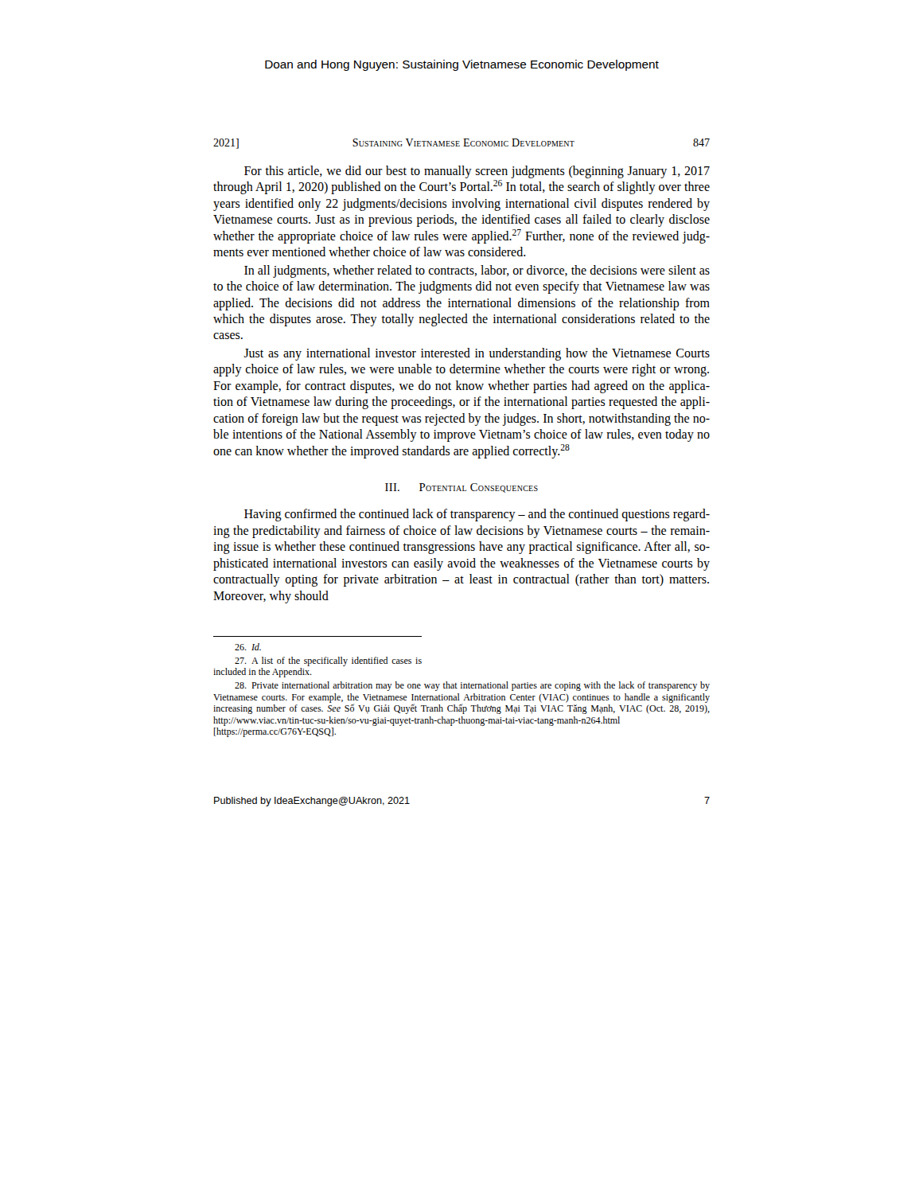Doan and Hong Nguyen: Sustaining Vietnamese Economic Development
2021] Sustaining Vietnamese Economic Development 847
For this article, we did our best to manually screen judgments (beginning January 1, 2017 through April 1, 2020) published on the Court’s Portal.26 In total, the search of slightly over three years identified only 22 judgments/decisions involving international civil disputes rendered by Vietnamese courts. Just as in previous periods, the identified cases all failed to clearly disclose whether the appropriate choice of law rules were applied.27 Further, none of the reviewed judgments ever mentioned whether choice of law was considered.
In all judgments, whether related to contracts, labor, or divorce, the decisions were silent as to the choice of law determination. The judgments did not even specify that Vietnamese law was applied. The decisions did not address the international dimensions of the relationship from which the disputes arose. They totally neglected the international considerations related to the cases.
Just as any international investor interested in understanding how the Vietnamese Courts apply choice of law rules, we were unable to determine whether the courts were right or wrong. For example, for contract disputes, we do not know whether parties had agreed on the application of Vietnamese law during the proceedings, or if the international parties requested the application of foreign law but the request was rejected by the judges. In short, notwithstanding the noble intentions of the National Assembly to improve Vietnam’s choice of law rules, even today no one can know whether the improved standards are applied correctly.28
III. Potential Consequences
Having confirmed the continued lack of transparency – and the continued questions regarding the predictability and fairness of choice of law decisions by Vietnamese courts – the remaining issue is whether these continued transgressions have any practical significance. After all, sophisticated international investors can easily avoid the weaknesses of the Vietnamese courts by contractually opting for private arbitration – at least in contractual (rather than tort) matters. Moreover, why should
26. Id.
27. A list of the specifically identified cases is included in the Appendix.
28. Private international arbitration may be one way that international parties are coping with the lack of transparency by Vietnamese courts. For example, the Vietnamese International Arbitration Center (VIAC) continues to handle a significantly increasing number of cases. See Số Vụ Giải Quyết Tranh Chấp Thương Mại Tại VIAC Tăng Mạnh, VIAC (Oct. 28, 2019), http://www.viac.vn/tin-tuc-su-kien/so-vu-giai-quyet-tranh-chap-thuong-mai-tai-viac-tang-manh-n264.html [https://perma.cc/G76Y-EQSQ].
Published by IdeaExchange@UAkron, 2021 7